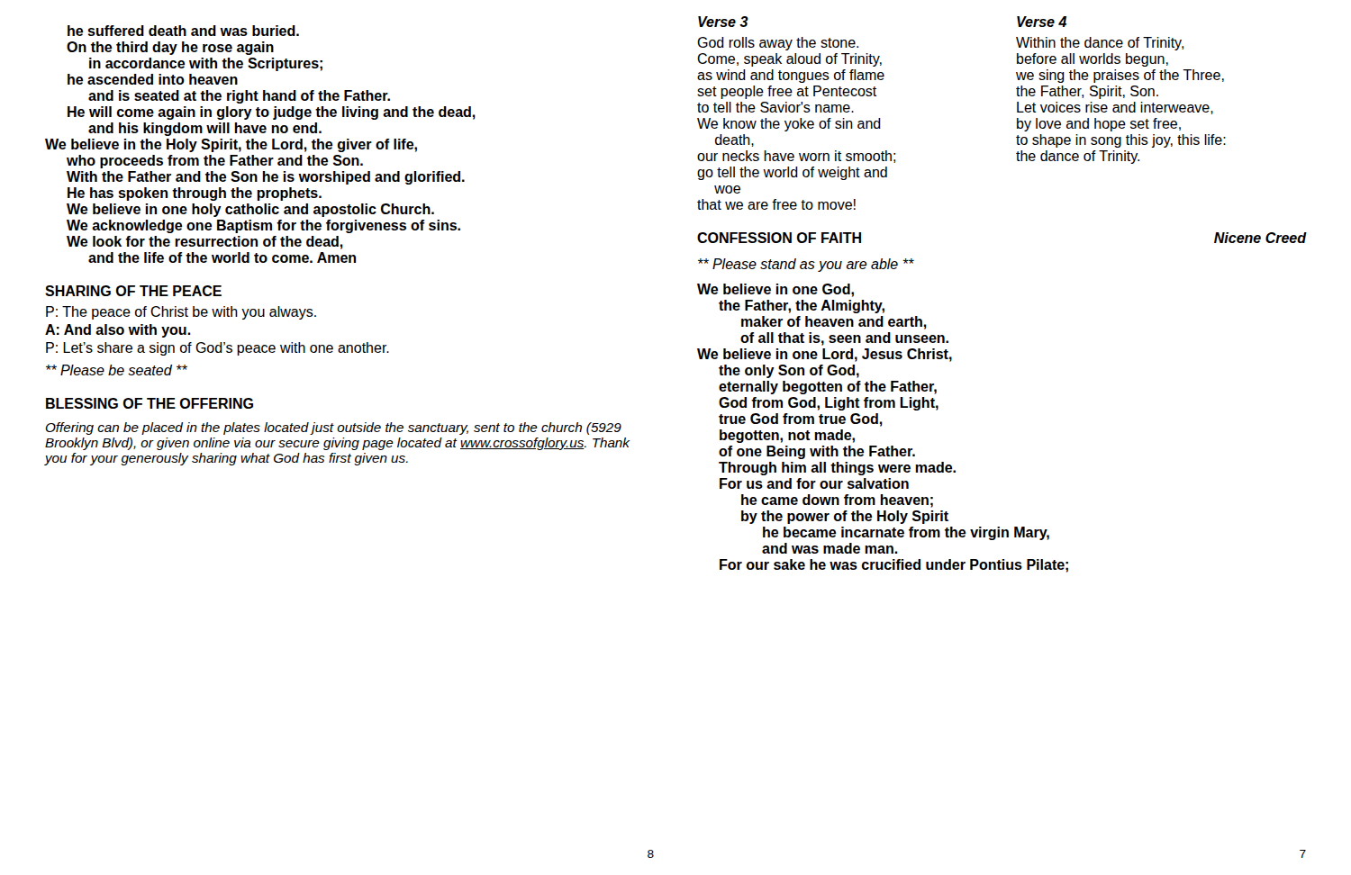he suffered death and was buried. On the third day he rose again in accordance with the Scriptures; he ascended into heaven and is seated at the right hand of the Father. He will come again in glory to judge the living and the dead, and his kingdom will have no end. We believe in the Holy Spirit, the Lord, the giver of life, who proceeds from the Father and the Son. With the Father and the Son he is worshiped and glorified. He has spoken through the prophets. We believe in one holy catholic and apostolic Church. We acknowledge one Baptism for the forgiveness of sins. We look for the resurrection of the dead, and the life of the world to come. Amen
Sharing of the Peace
P: The peace of Christ be with you always.
A: And also with you.
P: Let’s share a sign of God’s peace with one another.
** Please be seated **
Blessing of the Offering
Offering can be placed in the plates located just outside the sanctuary, sent to the church (5929 Brooklyn Blvd), or given online via our secure giving page located at www.crossofglory.us. Thank you for your generously sharing what God has first given us.
8
Verse 3
God rolls away the stone.
Come, speak aloud of Trinity,
as wind and tongues of flame
set people free at Pentecost
to tell the Savior's name.
We know the yoke of sin and death,
our necks have worn it smooth;
go tell the world of weight and woe
that we are free to move!
Verse 4
Within the dance of Trinity,
before all worlds begun,
we sing the praises of the Three,
the Father, Spirit, Son.
Let voices rise and interweave,
by love and hope set free,
to shape in song this joy, this life:
the dance of Trinity.
Confession of Faith
Nicene Creed
** Please stand as you are able **
We believe in one God, the Father, the Almighty, maker of heaven and earth, of all that is, seen and unseen. We believe in one Lord, Jesus Christ, the only Son of God, eternally begotten of the Father, God from God, Light from Light, true God from true God, begotten, not made, of one Being with the Father. Through him all things were made. For us and for our salvation he came down from heaven; by the power of the Holy Spirit he became incarnate from the virgin Mary, and was made man. For our sake he was crucified under Pontius Pilate;
7